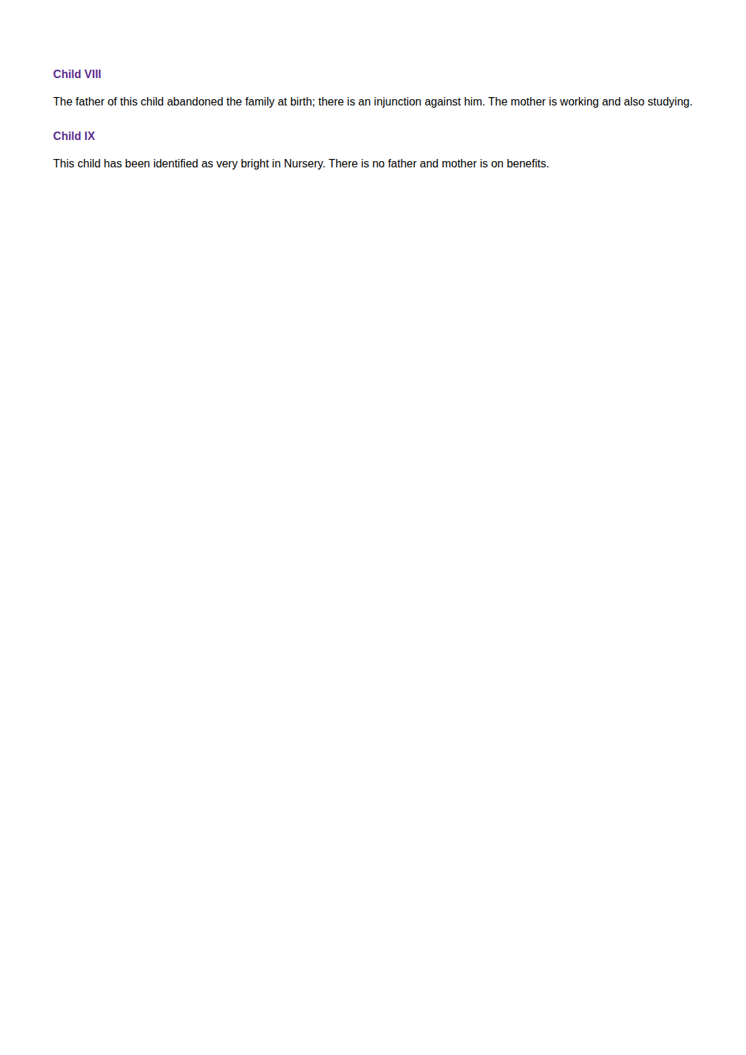Child VIII
The father of this child abandoned the family at birth; there is an injunction against him. The mother is working and also studying.
Child IX
This child has been identified as very bright in Nursery. There is no father and mother is on benefits.